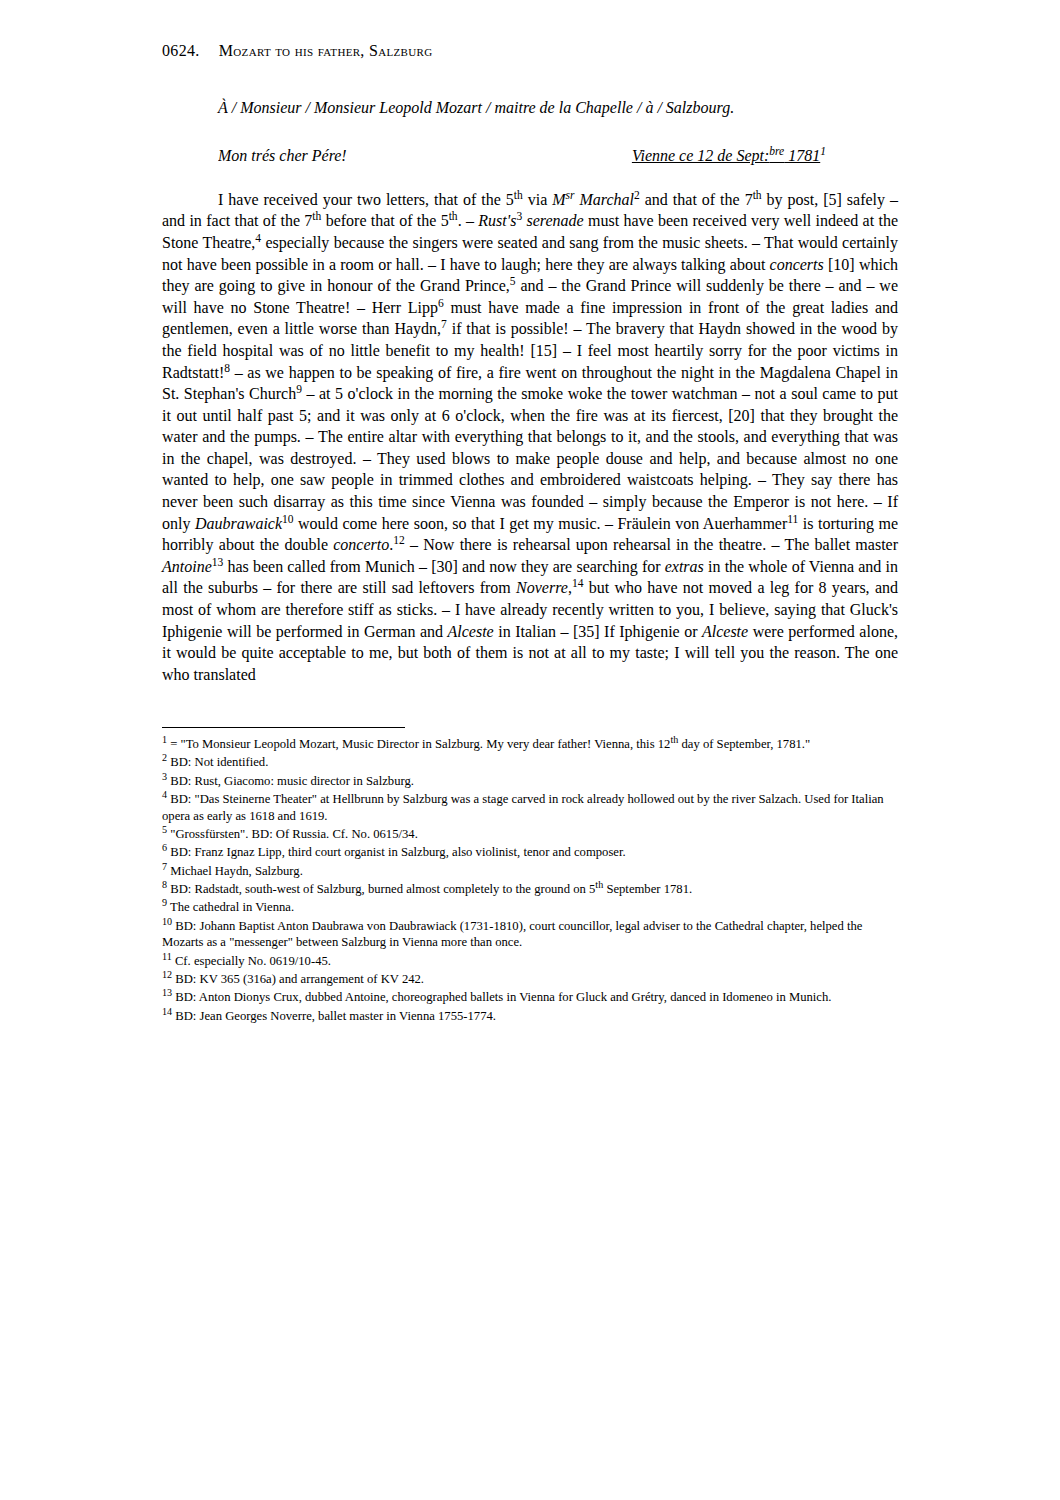0624. Mozart to his father, Salzburg
À / Monsieur / Monsieur Leopold Mozart / maitre de la Chapelle / à / Salzbourg.
Mon trés cher Pére! Vienne ce 12 de Sept:bre 17811
I have received your two letters, that of the 5th via Msr Marchal2 and that of the 7th by post, [5] safely – and in fact that of the 7th before that of the 5th. – Rust's3 serenade must have been received very well indeed at the Stone Theatre,4 especially because the singers were seated and sang from the music sheets. – That would certainly not have been possible in a room or hall. – I have to laugh; here they are always talking about concerts [10] which they are going to give in honour of the Grand Prince,5 and – the Grand Prince will suddenly be there – and – we will have no Stone Theatre! – Herr Lipp6 must have made a fine impression in front of the great ladies and gentlemen, even a little worse than Haydn,7 if that is possible! – The bravery that Haydn showed in the wood by the field hospital was of no little benefit to my health! [15] – I feel most heartily sorry for the poor victims in Radtstatt!8 – as we happen to be speaking of fire, a fire went on throughout the night in the Magdalena Chapel in St. Stephan's Church9 – at 5 o'clock in the morning the smoke woke the tower watchman – not a soul came to put it out until half past 5; and it was only at 6 o'clock, when the fire was at its fiercest, [20] that they brought the water and the pumps. – The entire altar with everything that belongs to it, and the stools, and everything that was in the chapel, was destroyed. – They used blows to make people douse and help, and because almost no one wanted to help, one saw people in trimmed clothes and embroidered waistcoats helping. – They say there has never been such disarray as this time since Vienna was founded – simply because the Emperor is not here. – If only Daubrawaick10 would come here soon, so that I get my music. – Fräulein von Auerhammer11 is torturing me horribly about the double concerto.12 – Now there is rehearsal upon rehearsal in the theatre. – The ballet master Antoine13 has been called from Munich – [30] and now they are searching for extras in the whole of Vienna and in all the suburbs – for there are still sad leftovers from Noverre,14 but who have not moved a leg for 8 years, and most of whom are therefore stiff as sticks. – I have already recently written to you, I believe, saying that Gluck's Iphigenie will be performed in German and Alceste in Italian – [35] If Iphigenie or Alceste were performed alone, it would be quite acceptable to me, but both of them is not at all to my taste; I will tell you the reason. The one who translated
1 = "To Monsieur Leopold Mozart, Music Director in Salzburg. My very dear father! Vienna, this 12th day of September, 1781."
2 BD: Not identified.
3 BD: Rust, Giacomo: music director in Salzburg.
4 BD: "Das Steinerne Theater" at Hellbrunn by Salzburg was a stage carved in rock already hollowed out by the river Salzach. Used for Italian opera as early as 1618 and 1619.
5 "Grossfürsten". BD: Of Russia. Cf. No. 0615/34.
6 BD: Franz Ignaz Lipp, third court organist in Salzburg, also violinist, tenor and composer.
7 Michael Haydn, Salzburg.
8 BD: Radstadt, south-west of Salzburg, burned almost completely to the ground on 5th September 1781.
9 The cathedral in Vienna.
10 BD: Johann Baptist Anton Daubrawa von Daubrawiack (1731-1810), court councillor, legal adviser to the Cathedral chapter, helped the Mozarts as a "messenger" between Salzburg in Vienna more than once.
11 Cf. especially No. 0619/10-45.
12 BD: KV 365 (316a) and arrangement of KV 242.
13 BD: Anton Dionys Crux, dubbed Antoine, choreographed ballets in Vienna for Gluck and Grétry, danced in Idomeneo in Munich.
14 BD: Jean Georges Noverre, ballet master in Vienna 1755-1774.